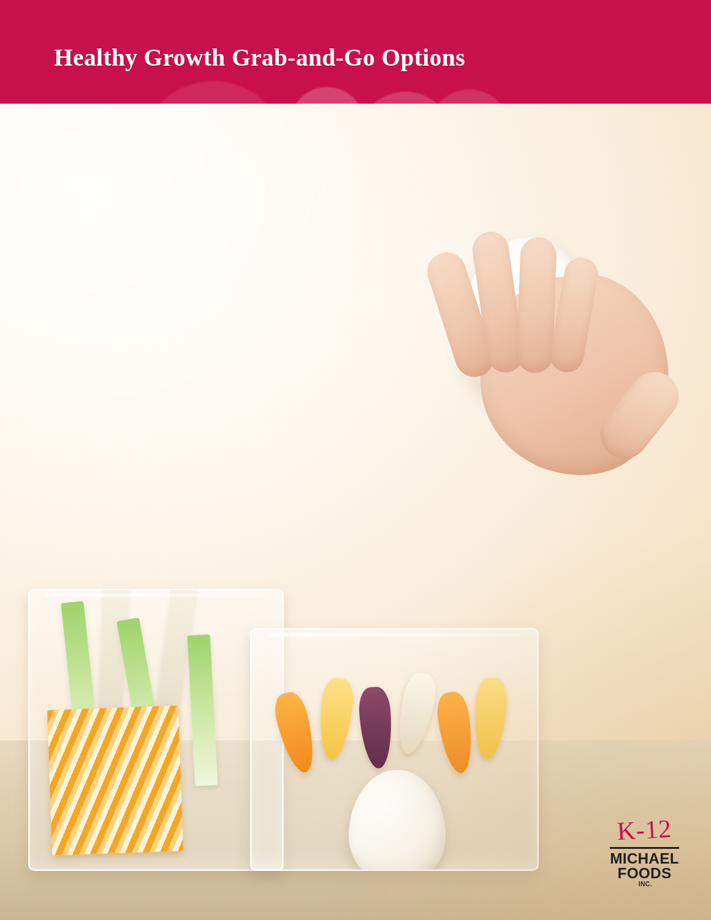Healthy Growth Grab-and-Go Options
K‑12 MICHAEL FOODSINC.